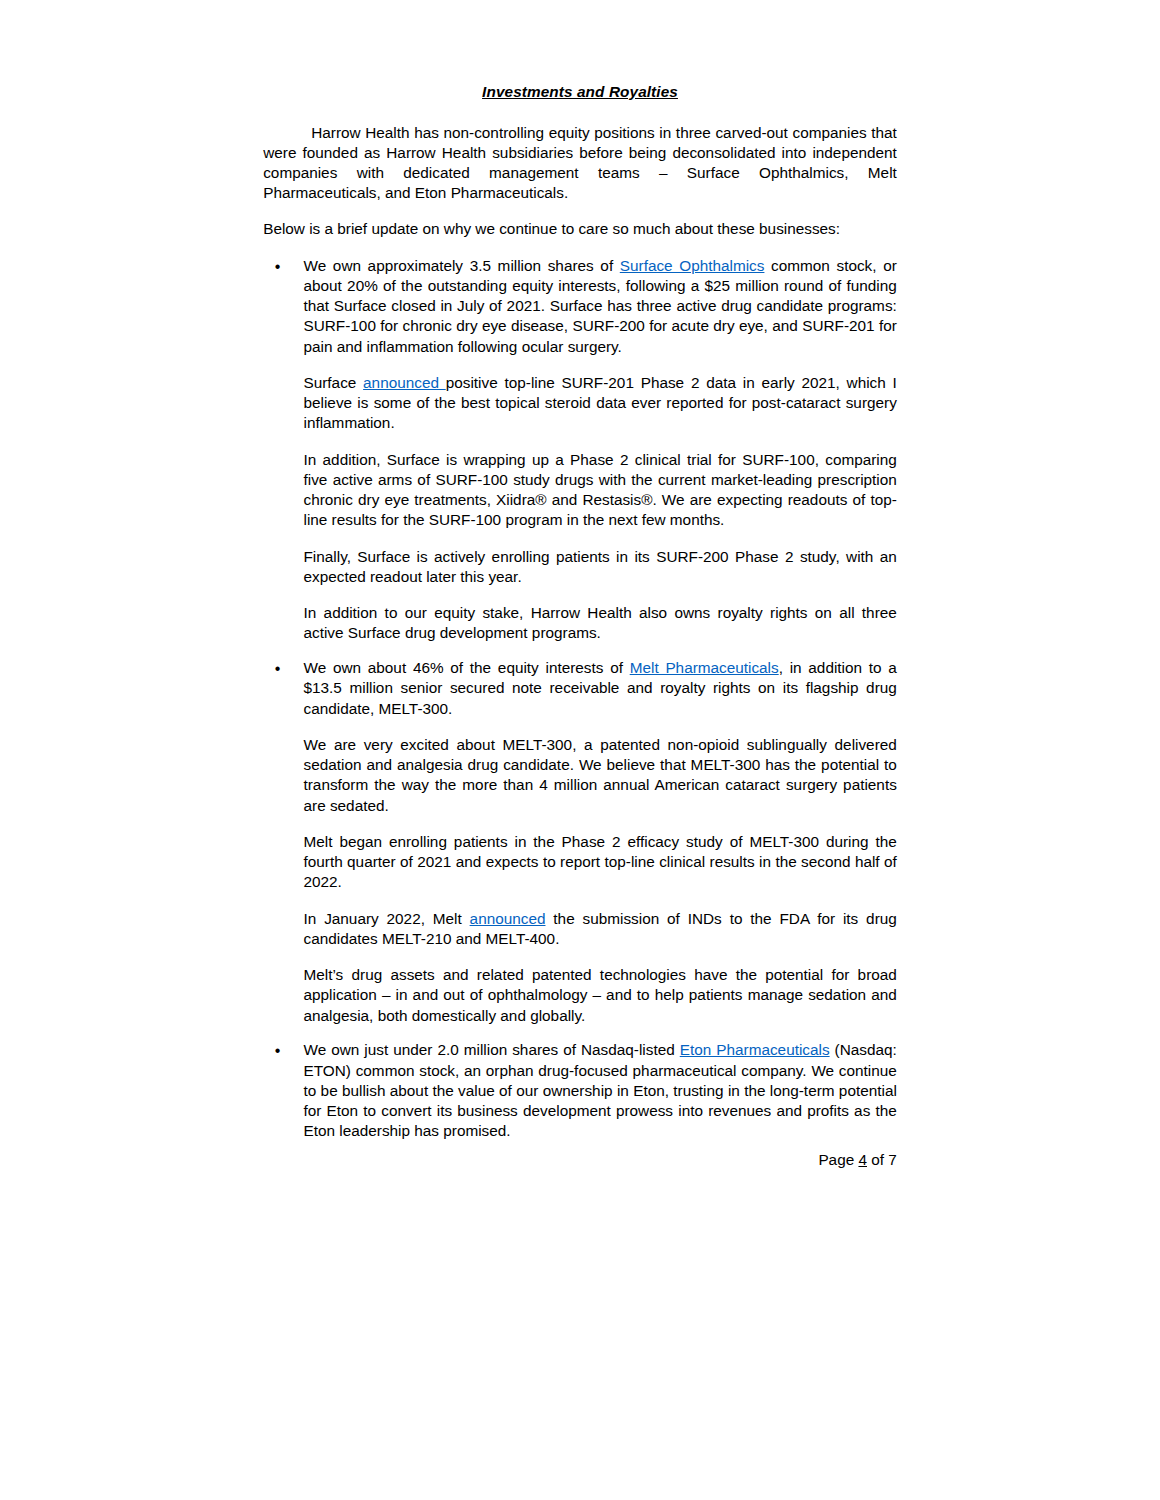Investments and Royalties
Harrow Health has non-controlling equity positions in three carved-out companies that were founded as Harrow Health subsidiaries before being deconsolidated into independent companies with dedicated management teams – Surface Ophthalmics, Melt Pharmaceuticals, and Eton Pharmaceuticals.
Below is a brief update on why we continue to care so much about these businesses:
We own approximately 3.5 million shares of Surface Ophthalmics common stock, or about 20% of the outstanding equity interests, following a $25 million round of funding that Surface closed in July of 2021. Surface has three active drug candidate programs: SURF-100 for chronic dry eye disease, SURF-200 for acute dry eye, and SURF-201 for pain and inflammation following ocular surgery.
Surface announced positive top-line SURF-201 Phase 2 data in early 2021, which I believe is some of the best topical steroid data ever reported for post-cataract surgery inflammation.
In addition, Surface is wrapping up a Phase 2 clinical trial for SURF-100, comparing five active arms of SURF-100 study drugs with the current market-leading prescription chronic dry eye treatments, Xiidra® and Restasis®. We are expecting readouts of top-line results for the SURF-100 program in the next few months.
Finally, Surface is actively enrolling patients in its SURF-200 Phase 2 study, with an expected readout later this year.
In addition to our equity stake, Harrow Health also owns royalty rights on all three active Surface drug development programs.
We own about 46% of the equity interests of Melt Pharmaceuticals, in addition to a $13.5 million senior secured note receivable and royalty rights on its flagship drug candidate, MELT-300.
We are very excited about MELT-300, a patented non-opioid sublingually delivered sedation and analgesia drug candidate. We believe that MELT-300 has the potential to transform the way the more than 4 million annual American cataract surgery patients are sedated.
Melt began enrolling patients in the Phase 2 efficacy study of MELT-300 during the fourth quarter of 2021 and expects to report top-line clinical results in the second half of 2022.
In January 2022, Melt announced the submission of INDs to the FDA for its drug candidates MELT-210 and MELT-400.
Melt’s drug assets and related patented technologies have the potential for broad application – in and out of ophthalmology – and to help patients manage sedation and analgesia, both domestically and globally.
We own just under 2.0 million shares of Nasdaq-listed Eton Pharmaceuticals (Nasdaq: ETON) common stock, an orphan drug-focused pharmaceutical company. We continue to be bullish about the value of our ownership in Eton, trusting in the long-term potential for Eton to convert its business development prowess into revenues and profits as the Eton leadership has promised.
Page 4 of 7